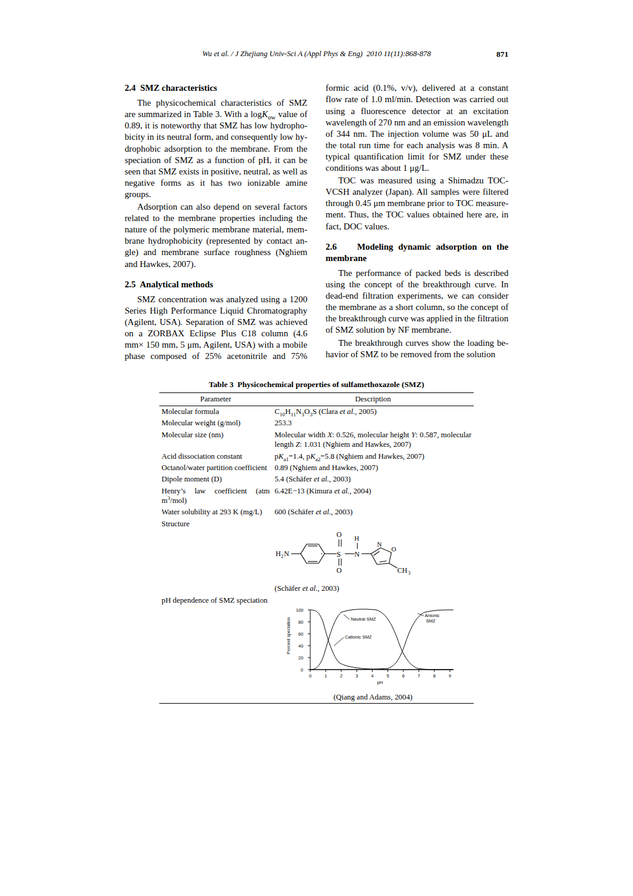Wu et al. / J Zhejiang Univ-Sci A (Appl Phys & Eng) 2010 11(11):868-878 871
2.4 SMZ characteristics
The physicochemical characteristics of SMZ are summarized in Table 3. With a logKow value of 0.89, it is noteworthy that SMZ has low hydrophobicity in its neutral form, and consequently low hydrophobic adsorption to the membrane. From the speciation of SMZ as a function of pH, it can be seen that SMZ exists in positive, neutral, as well as negative forms as it has two ionizable amine groups.
Adsorption can also depend on several factors related to the membrane properties including the nature of the polymeric membrane material, membrane hydrophobicity (represented by contact angle) and membrane surface roughness (Nghiem and Hawkes, 2007).
2.5 Analytical methods
SMZ concentration was analyzed using a 1200 Series High Performance Liquid Chromatography (Agilent, USA). Separation of SMZ was achieved on a ZORBAX Eclipse Plus C18 column (4.6 mm× 150 mm, 5 μm, Agilent, USA) with a mobile phase composed of 25% acetonitrile and 75% formic acid (0.1%, v/v), delivered at a constant flow rate of 1.0 ml/min. Detection was carried out using a fluorescence detector at an excitation wavelength of 270 nm and an emission wavelength of 344 nm. The injection volume was 50 μL and the total run time for each analysis was 8 min. A typical quantification limit for SMZ under these conditions was about 1 μg/L.
TOC was measured using a Shimadzu TOC-VCSH analyzer (Japan). All samples were filtered through 0.45 μm membrane prior to TOC measurement. Thus, the TOC values obtained here are, in fact, DOC values.
2.6 Modeling dynamic adsorption on the membrane
The performance of packed beds is described using the concept of the breakthrough curve. In dead-end filtration experiments, we can consider the membrane as a short column, so the concept of the breakthrough curve was applied in the filtration of SMZ solution by NF membrane.
The breakthrough curves show the loading behavior of SMZ to be removed from the solution
Table 3 Physicochemical properties of sulfamethoxazole (SMZ)
| Parameter | Description |
| --- | --- |
| Molecular formula | C 10 H 11 N 3 O 3 S (Clara et al. , 2005) |
| Molecular weight (g/mol) | 253.3 |
| Molecular size (nm) | Molecular width X : 0.526, molecular height Y : 0.587, molecular length Z : 1.031 (Nghiem and Hawkes, 2007) |
| Acid dissociation constant | p K a1 =1.4, p K a2 =5.8 (Nghiem and Hawkes, 2007) |
| Octanol/water partition coefficient | 0.89 (Nghiem and Hawkes, 2007) |
| Dipole moment (D) | 5.4 (Schäfer et al. , 2003) |
| Henry’s law coefficient (atm m 3 /mol) | 6.42E−13 (Kimura et al. , 2004) |
| Water solubility at 293 K (mg/L) | 600 (Schäfer et al. , 2003) |
| Structure | H 2 N S O O N H N O CH 3 (Schäfer et al. , 2003) |
| pH dependence of SMZ speciation | 0 20 40 60 80 100 0 1 2 3 4 5 6 7 8 9 pH Percent speciation Neutral SMZ Cationic SMZ Anionic SMZ (Qiang and Adams, 2004) |